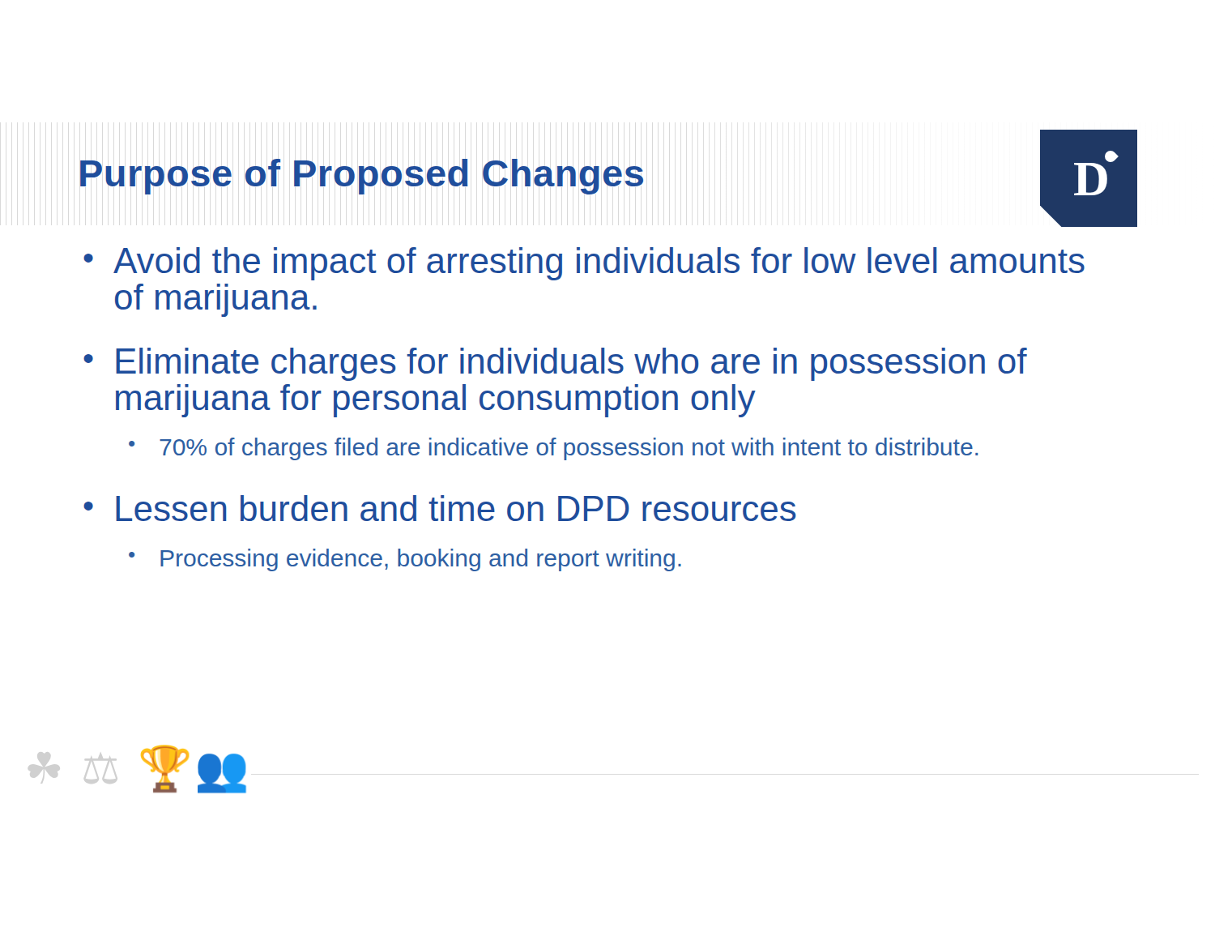Purpose of Proposed Changes
D
Avoid the impact of arresting individuals for low level amounts of marijuana.
Eliminate charges for individuals who are in possession of marijuana for personal consumption only
70% of charges filed are indicative of possession not with intent to distribute.
Lessen burden and time on DPD resources
Processing evidence, booking and report writing.
☘
⚖
🏆
👥